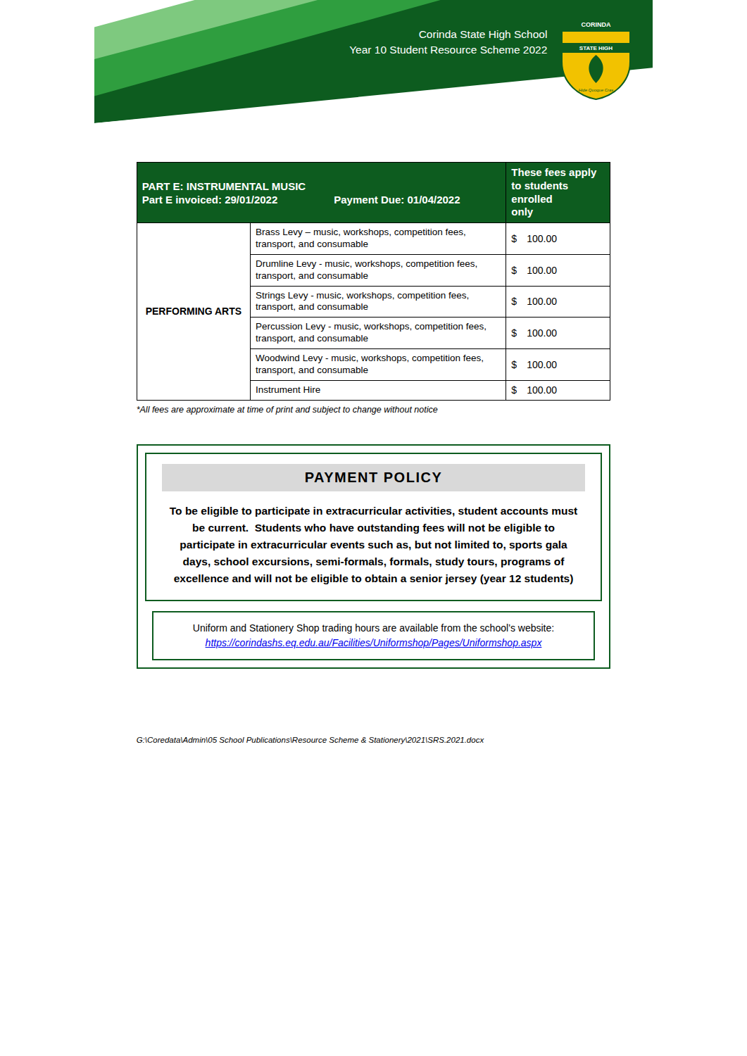Corinda State High School
Year 10 Student Resource Scheme 2022
CORINDA STATE HIGH Hide Quoque Cras
| PART E: INSTRUMENTAL MUSIC Part E invoiced: 29/01/2022 Payment Due: 01/04/2022 | These fees apply to students enrolled only |
| --- | --- |
| PERFORMING ARTS | Brass Levy – music, workshops, competition fees, transport, and consumable | $ 100.00 |
| Drumline Levy - music, workshops, competition fees, transport, and consumable | $ 100.00 |
| Strings Levy - music, workshops, competition fees, transport, and consumable | $ 100.00 |
| Percussion Levy - music, workshops, competition fees, transport, and consumable | $ 100.00 |
| Woodwind Levy - music, workshops, competition fees, transport, and consumable | $ 100.00 |
| Instrument Hire | $ 100.00 |
*All fees are approximate at time of print and subject to change without notice
PAYMENT POLICY
To be eligible to participate in extracurricular activities, student accounts must be current. Students who have outstanding fees will not be eligible to participate in extracurricular events such as, but not limited to, sports gala days, school excursions, semi-formals, formals, study tours, programs of excellence and will not be eligible to obtain a senior jersey (year 12 students)
Uniform and Stationery Shop trading hours are available from the school’s website:
https://corindashs.eq.edu.au/Facilities/Uniformshop/Pages/Uniformshop.aspx
G:\Coredata\Admin\05 School Publications\Resource Scheme & Stationery\2021\SRS.2021.docx